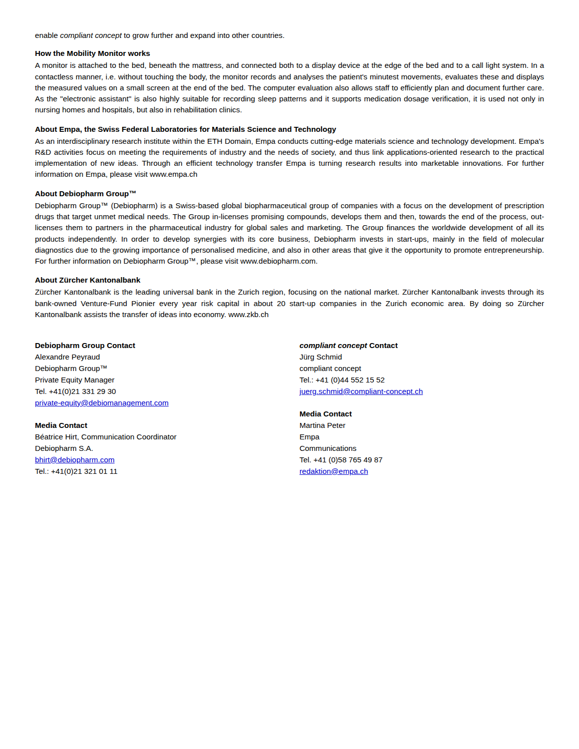enable compliant concept to grow further and expand into other countries.
How the Mobility Monitor works
A monitor is attached to the bed, beneath the mattress, and connected both to a display device at the edge of the bed and to a call light system. In a contactless manner, i.e. without touching the body, the monitor records and analyses the patient's minutest movements, evaluates these and displays the measured values on a small screen at the end of the bed. The computer evaluation also allows staff to efficiently plan and document further care. As the "electronic assistant" is also highly suitable for recording sleep patterns and it supports medication dosage verification, it is used not only in nursing homes and hospitals, but also in rehabilitation clinics.
About Empa, the Swiss Federal Laboratories for Materials Science and Technology
As an interdisciplinary research institute within the ETH Domain, Empa conducts cutting-edge materials science and technology development. Empa's R&D activities focus on meeting the requirements of industry and the needs of society, and thus link applications-oriented research to the practical implementation of new ideas. Through an efficient technology transfer Empa is turning research results into marketable innovations. For further information on Empa, please visit www.empa.ch
About Debiopharm Group™
Debiopharm Group™ (Debiopharm) is a Swiss-based global biopharmaceutical group of companies with a focus on the development of prescription drugs that target unmet medical needs. The Group in-licenses promising compounds, develops them and then, towards the end of the process, out-licenses them to partners in the pharmaceutical industry for global sales and marketing. The Group finances the worldwide development of all its products independently. In order to develop synergies with its core business, Debiopharm invests in start-ups, mainly in the field of molecular diagnostics due to the growing importance of personalised medicine, and also in other areas that give it the opportunity to promote entrepreneurship. For further information on Debiopharm Group™, please visit www.debiopharm.com.
About Zürcher Kantonalbank
Zürcher Kantonalbank is the leading universal bank in the Zurich region, focusing on the national market. Zürcher Kantonalbank invests through its bank-owned Venture-Fund Pionier every year risk capital in about 20 start-up companies in the Zurich economic area. By doing so Zürcher Kantonalbank assists the transfer of ideas into economy. www.zkb.ch
Debiopharm Group Contact
Alexandre Peyraud
Debiopharm Group™
Private Equity Manager
Tel. +41(0)21 331 29 30
private-equity@debiomanagement.com
Media Contact
Béatrice Hirt, Communication Coordinator
Debiopharm S.A.
bhirt@debiopharm.com
Tel.: +41(0)21 321 01 11
compliant concept Contact
Jürg Schmid
compliant concept
Tel.: +41 (0)44 552 15 52
juerg.schmid@compliant-concept.ch
Media Contact
Martina Peter
Empa
Communications
Tel. +41 (0)58 765 49 87
redaktion@empa.ch